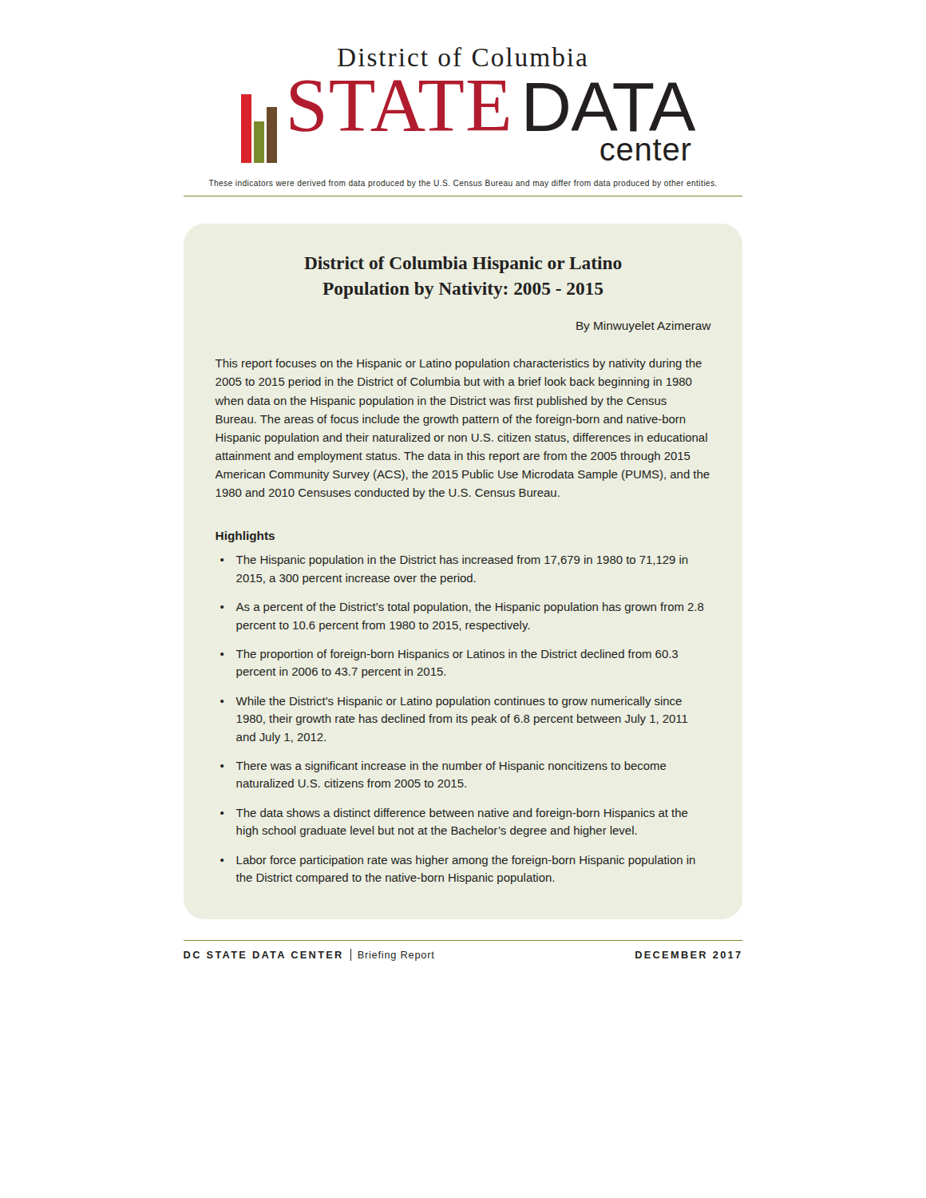District of Columbia
STATE DATA
center
These indicators were derived from data produced by the U.S. Census Bureau and may differ from data produced by other entities.
District of Columbia Hispanic or Latino
Population by Nativity: 2005 - 2015
By Minwuyelet Azimeraw
This report focuses on the Hispanic or Latino population characteristics by nativity during the 2005 to 2015 period in the District of Columbia but with a brief look back beginning in 1980 when data on the Hispanic population in the District was first published by the Census Bureau. The areas of focus include the growth pattern of the foreign-born and native-born Hispanic population and their naturalized or non U.S. citizen status, differences in educational attainment and employment status. The data in this report are from the 2005 through 2015 American Community Survey (ACS), the 2015 Public Use Microdata Sample (PUMS), and the 1980 and 2010 Censuses conducted by the U.S. Census Bureau.
Highlights
The Hispanic population in the District has increased from 17,679 in 1980 to 71,129 in 2015, a 300 percent increase over the period.
As a percent of the District’s total population, the Hispanic population has grown from 2.8 percent to 10.6 percent from 1980 to 2015, respectively.
The proportion of foreign-born Hispanics or Latinos in the District declined from 60.3 percent in 2006 to 43.7 percent in 2015.
While the District’s Hispanic or Latino population continues to grow numerically since 1980, their growth rate has declined from its peak of 6.8 percent between July 1, 2011 and July 1, 2012.
There was a significant increase in the number of Hispanic noncitizens to become naturalized U.S. citizens from 2005 to 2015.
The data shows a distinct difference between native and foreign-born Hispanics at the high school graduate level but not at the Bachelor’s degree and higher level.
Labor force participation rate was higher among the foreign-born Hispanic population in the District compared to the native-born Hispanic population.
DC STATE DATA CENTERBriefing Report
DECEMBER 2017